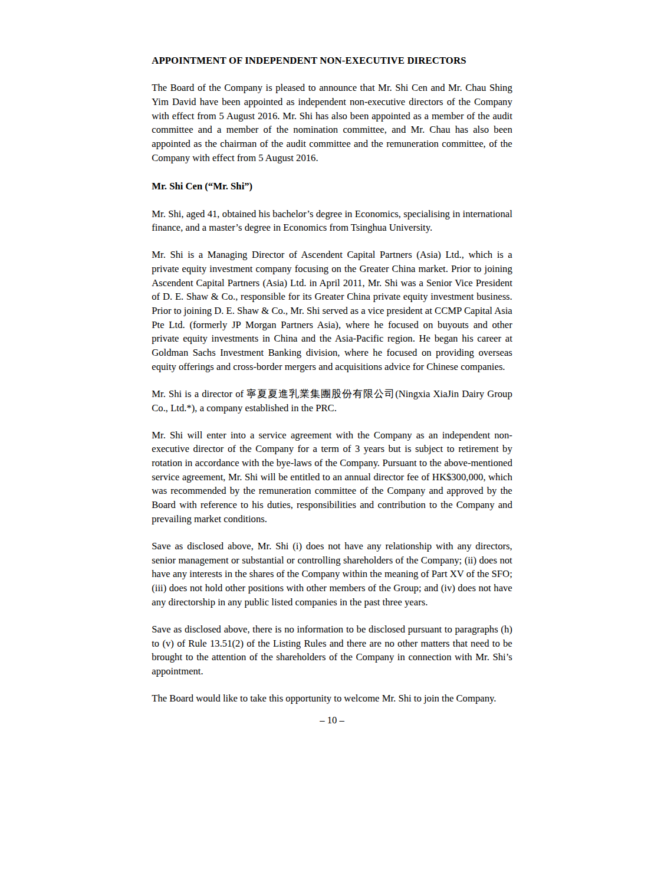APPOINTMENT OF INDEPENDENT NON-EXECUTIVE DIRECTORS
The Board of the Company is pleased to announce that Mr. Shi Cen and Mr. Chau Shing Yim David have been appointed as independent non-executive directors of the Company with effect from 5 August 2016. Mr. Shi has also been appointed as a member of the audit committee and a member of the nomination committee, and Mr. Chau has also been appointed as the chairman of the audit committee and the remuneration committee, of the Company with effect from 5 August 2016.
Mr. Shi Cen (“Mr. Shi”)
Mr. Shi, aged 41, obtained his bachelor’s degree in Economics, specialising in international finance, and a master’s degree in Economics from Tsinghua University.
Mr. Shi is a Managing Director of Ascendent Capital Partners (Asia) Ltd., which is a private equity investment company focusing on the Greater China market. Prior to joining Ascendent Capital Partners (Asia) Ltd. in April 2011, Mr. Shi was a Senior Vice President of D. E. Shaw & Co., responsible for its Greater China private equity investment business. Prior to joining D. E. Shaw & Co., Mr. Shi served as a vice president at CCMP Capital Asia Pte Ltd. (formerly JP Morgan Partners Asia), where he focused on buyouts and other private equity investments in China and the Asia-Pacific region. He began his career at Goldman Sachs Investment Banking division, where he focused on providing overseas equity offerings and cross-border mergers and acquisitions advice for Chinese companies.
Mr. Shi is a director of 寧夏夏進乳業集團股份有限公司(Ningxia XiaJin Dairy Group Co., Ltd.*), a company established in the PRC.
Mr. Shi will enter into a service agreement with the Company as an independent non-executive director of the Company for a term of 3 years but is subject to retirement by rotation in accordance with the bye-laws of the Company. Pursuant to the above-mentioned service agreement, Mr. Shi will be entitled to an annual director fee of HK$300,000, which was recommended by the remuneration committee of the Company and approved by the Board with reference to his duties, responsibilities and contribution to the Company and prevailing market conditions.
Save as disclosed above, Mr. Shi (i) does not have any relationship with any directors, senior management or substantial or controlling shareholders of the Company; (ii) does not have any interests in the shares of the Company within the meaning of Part XV of the SFO; (iii) does not hold other positions with other members of the Group; and (iv) does not have any directorship in any public listed companies in the past three years.
Save as disclosed above, there is no information to be disclosed pursuant to paragraphs (h) to (v) of Rule 13.51(2) of the Listing Rules and there are no other matters that need to be brought to the attention of the shareholders of the Company in connection with Mr. Shi’s appointment.
The Board would like to take this opportunity to welcome Mr. Shi to join the Company.
– 10 –